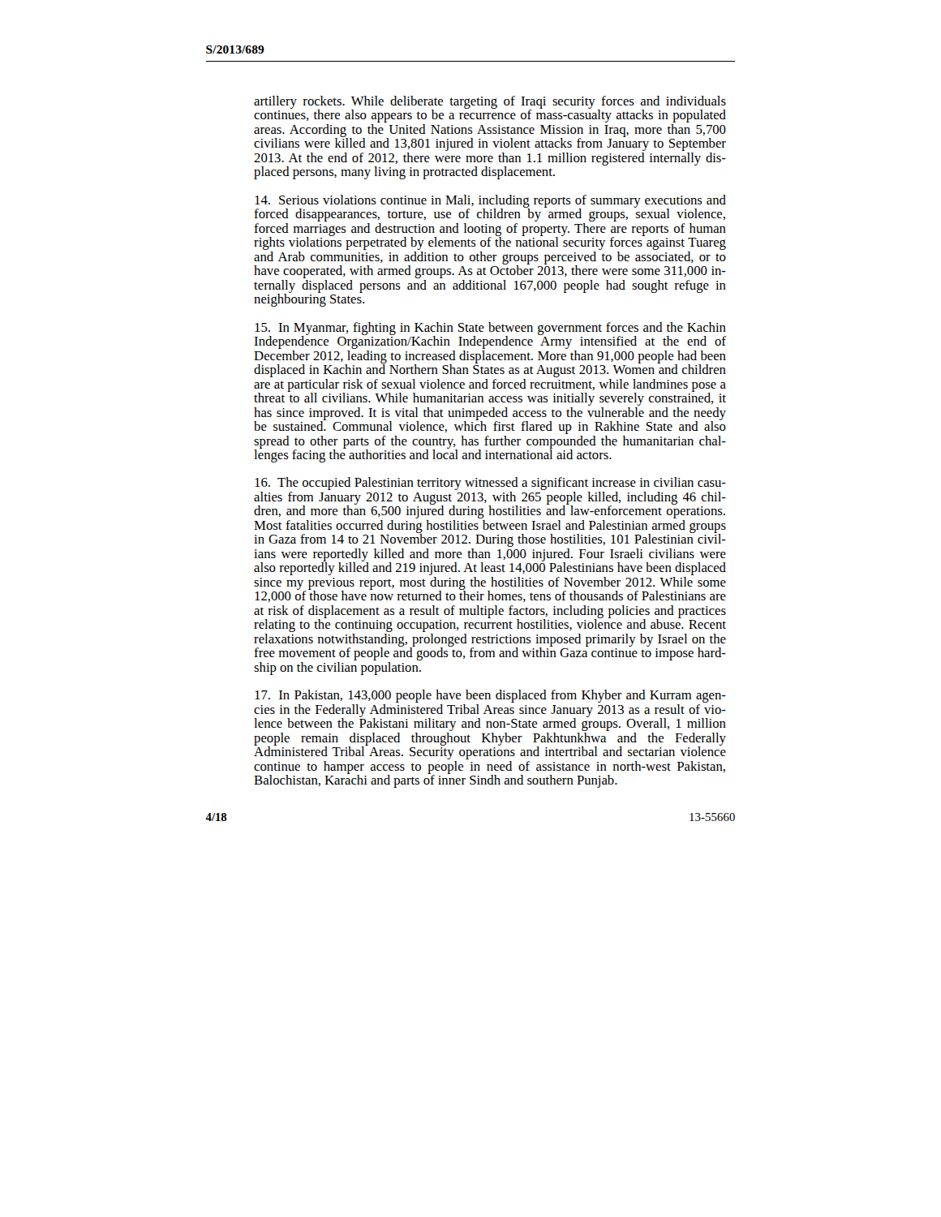S/2013/689
artillery rockets. While deliberate targeting of Iraqi security forces and individuals continues, there also appears to be a recurrence of mass-casualty attacks in populated areas. According to the United Nations Assistance Mission in Iraq, more than 5,700 civilians were killed and 13,801 injured in violent attacks from January to September 2013. At the end of 2012, there were more than 1.1 million registered internally displaced persons, many living in protracted displacement.
14. Serious violations continue in Mali, including reports of summary executions and forced disappearances, torture, use of children by armed groups, sexual violence, forced marriages and destruction and looting of property. There are reports of human rights violations perpetrated by elements of the national security forces against Tuareg and Arab communities, in addition to other groups perceived to be associated, or to have cooperated, with armed groups. As at October 2013, there were some 311,000 internally displaced persons and an additional 167,000 people had sought refuge in neighbouring States.
15. In Myanmar, fighting in Kachin State between government forces and the Kachin Independence Organization/Kachin Independence Army intensified at the end of December 2012, leading to increased displacement. More than 91,000 people had been displaced in Kachin and Northern Shan States as at August 2013. Women and children are at particular risk of sexual violence and forced recruitment, while landmines pose a threat to all civilians. While humanitarian access was initially severely constrained, it has since improved. It is vital that unimpeded access to the vulnerable and the needy be sustained. Communal violence, which first flared up in Rakhine State and also spread to other parts of the country, has further compounded the humanitarian challenges facing the authorities and local and international aid actors.
16. The occupied Palestinian territory witnessed a significant increase in civilian casualties from January 2012 to August 2013, with 265 people killed, including 46 children, and more than 6,500 injured during hostilities and law-enforcement operations. Most fatalities occurred during hostilities between Israel and Palestinian armed groups in Gaza from 14 to 21 November 2012. During those hostilities, 101 Palestinian civilians were reportedly killed and more than 1,000 injured. Four Israeli civilians were also reportedly killed and 219 injured. At least 14,000 Palestinians have been displaced since my previous report, most during the hostilities of November 2012. While some 12,000 of those have now returned to their homes, tens of thousands of Palestinians are at risk of displacement as a result of multiple factors, including policies and practices relating to the continuing occupation, recurrent hostilities, violence and abuse. Recent relaxations notwithstanding, prolonged restrictions imposed primarily by Israel on the free movement of people and goods to, from and within Gaza continue to impose hardship on the civilian population.
17. In Pakistan, 143,000 people have been displaced from Khyber and Kurram agencies in the Federally Administered Tribal Areas since January 2013 as a result of violence between the Pakistani military and non-State armed groups. Overall, 1 million people remain displaced throughout Khyber Pakhtunkhwa and the Federally Administered Tribal Areas. Security operations and intertribal and sectarian violence continue to hamper access to people in need of assistance in north-west Pakistan, Balochistan, Karachi and parts of inner Sindh and southern Punjab.
4/18 13-55660